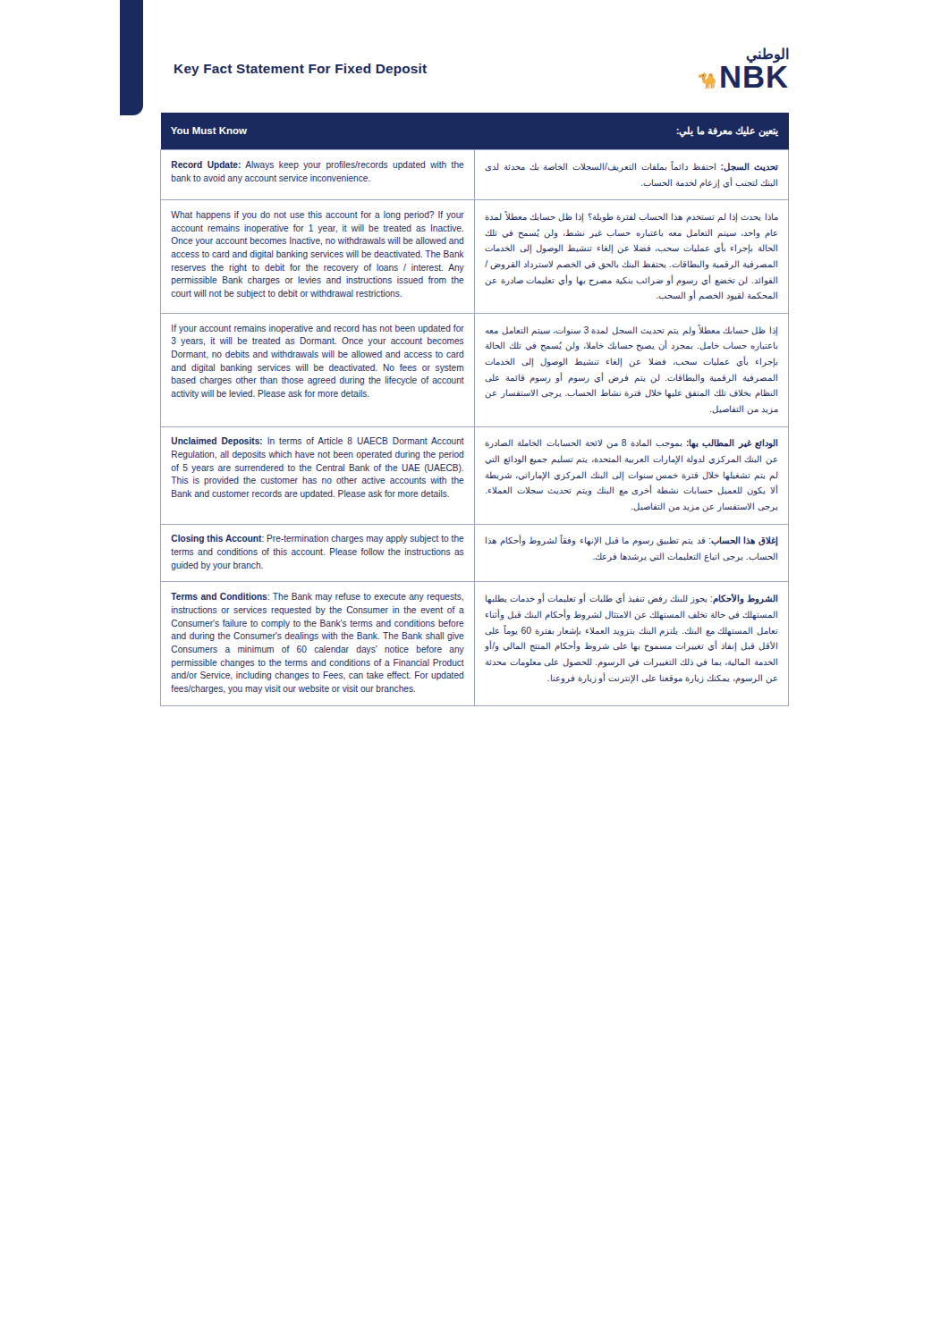Key Fact Statement For Fixed Deposit
الوطني
🐪NBK
| You Must Know | يتعين عليك معرفة ما يلي: |
| --- | --- |
| Record Update: Always keep your profiles/records updated with the bank to avoid any account service inconvenience. | تحديث السجل: احتفظ دائماً بملفات التعريف/السجلات الخاصة بك محدثة لدى البنك لتجنب أي إزعام لخدمة الحساب. |
| What happens if you do not use this account for a long period? If your account remains inoperative for 1 year, it will be treated as Inactive. Once your account becomes Inactive, no withdrawals will be allowed and access to card and digital banking services will be deactivated. The Bank reserves the right to debit for the recovery of loans / interest. Any permissible Bank charges or levies and instructions issued from the court will not be subject to debit or withdrawal restrictions. | ماذا يحدث إذا لم تستخدم هذا الحساب لفترة طويلة؟ إذا ظل حسابك معطلاً لمدة عام واحد، سيتم التعامل معه باعتباره حساب غير نشط، ولن يُسمح في تلك الحالة بإجراء بأي عمليات سحب، فضلا عن إلغاء تنشيط الوصول إلى الخدمات المصرفية الرقمية والبطاقات. يحتفظ البنك بالحق في الخصم لاسترداد القروض / الفوائد. لن تخضع أي رسوم أو ضرائب بنكية مصرح بها وأي تعليمات صادرة عن المحكمة لقيود الخصم أو السحب. |
| If your account remains inoperative and record has not been updated for 3 years, it will be treated as Dormant. Once your account becomes Dormant, no debits and withdrawals will be allowed and access to card and digital banking services will be deactivated. No fees or system based charges other than those agreed during the lifecycle of account activity will be levied. Please ask for more details. | إذا ظل حسابك معطلاً ولم يتم تحديث السجل لمدة 3 سنوات، سيتم التعامل معه باعتباره حساب خامل. بمجرد أن يصبح حسابك خاملا، ولن يُسمح في تلك الحالة بإجراء بأي عمليات سحب، فضلا عن إلغاء تنشيط الوصول إلى الخدمات المصرفية الرقمية والبطاقات. لن يتم فرض أي رسوم أو رسوم قائمة على النظام بخلاف تلك المتفق عليها خلال فترة نشاط الحساب. يرجى الاستفسار عن مزيد من التفاصيل. |
| Unclaimed Deposits: In terms of Article 8 UAECB Dormant Account Regulation, all deposits which have not been operated during the period of 5 years are surrendered to the Central Bank of the UAE (UAECB). This is provided the customer has no other active accounts with the Bank and customer records are updated. Please ask for more details. | الودائع غير المطالب بها: بموجب المادة 8 من لائحة الحسابات الخاملة الصادرة عن البنك المركزي لدولة الإمارات العربية المتحدة، يتم تسليم جميع الودائع التي لم يتم تشغيلها خلال فترة خمس سنوات إلى البنك المركزي الإماراتي، شريطة ألا يكون للعميل حسابات نشطة أخرى مع البنك ويتم تحديث سجلات العملاء. يرجى الاستفسار عن مزيد من التفاصيل. |
| Closing this Account : Pre-termination charges may apply subject to the terms and conditions of this account. Please follow the instructions as guided by your branch. | إغلاق هذا الحساب : قد يتم تطبيق رسوم ما قبل الإنهاء وفقاً لشروط وأحكام هذا الحساب. يرجى اتباع التعليمات التي يرشدها فرعك. |
| Terms and Conditions : The Bank may refuse to execute any requests, instructions or services requested by the Consumer in the event of a Consumer's failure to comply to the Bank's terms and conditions before and during the Consumer's dealings with the Bank. The Bank shall give Consumers a minimum of 60 calendar days' notice before any permissible changes to the terms and conditions of a Financial Product and/or Service, including changes to Fees, can take effect. For updated fees/charges, you may visit our website or visit our branches. | الشروط والأحكام : يجوز للبنك رفض تنفيذ أي طلبات أو تعليمات أو خدمات يطلبها المستهلك في حالة تخلف المستهلك عن الامتثال لشروط وأحكام البنك قبل وأثناء تعامل المستهلك مع البنك. يلتزم البنك بتزويد العملاء بإشعار بفترة 60 يوماً على الأقل قبل إنفاذ أي تغييرات مسموح بها على شروط وأحكام المنتج المالي و/أو الخدمة المالية، بما في ذلك التغييرات في الرسوم. للحصول على معلومات محدثة عن الرسوم، يمكنك زيارة موقعنا على الإنترنت أو زيارة فروعنا. |